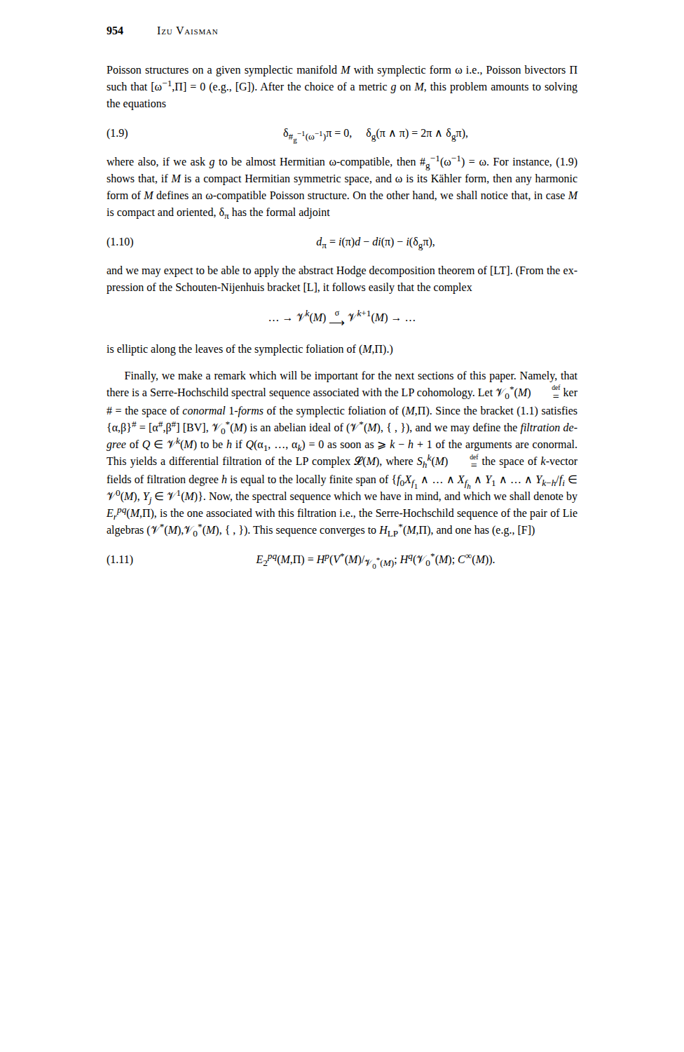954 Izu Vaisman
Poisson structures on a given symplectic manifold M with symplectic form ω i.e., Poisson bivectors Π such that [ω−1,Π] = 0 (e.g., [G]). After the choice of a metric g on M, this problem amounts to solving the equations
(1.9) δ#g−1(ω−1)π = 0, δg(π ∧ π) = 2π ∧ δgπ),
where also, if we ask g to be almost Hermitian ω-compatible, then #g−1(ω−1) = ω. For instance, (1.9) shows that, if M is a compact Hermitian symmetric space, and ω is its Kähler form, then any harmonic form of M defines an ω-compatible Poisson structure. On the other hand, we shall notice that, in case M is compact and oriented, δπ has the formal adjoint
(1.10) dπ = i(π)d − di(π) − i(δgπ),
and we may expect to be able to apply the abstract Hodge decomposition theorem of [LT]. (From the expression of the Schouten-Nijenhuis bracket [L], it follows easily that the complex
… → 𝒱k(M) σ⟶ 𝒱k+1(M) → …
is elliptic along the leaves of the symplectic foliation of (M,Π).)
Finally, we make a remark which will be important for the next sections of this paper. Namely, that there is a Serre-Hochschild spectral sequence associated with the LP cohomology. Let 𝒱0*(M) def= ker # = the space of conormal 1-forms of the symplectic foliation of (M,Π). Since the bracket (1.1) satisfies {α,β}# = [α#,β#] [BV], 𝒱0*(M) is an abelian ideal of (𝒱*(M), { , }), and we may define the filtration degree of Q ∈ 𝒱k(M) to be h if Q(α1, …, αk) = 0 as soon as ⩾ k − h + 1 of the arguments are conormal. This yields a differential filtration of the LP complex 𝓛(M), where Shk(M) def= the space of k-vector fields of filtration degree h is equal to the locally finite span of {f0Xf1 ∧ … ∧ Xfh ∧ Y1 ∧ … ∧ Yk−h/fi ∈ 𝒱0(M), Yj ∈ 𝒱1(M)}. Now, the spectral sequence which we have in mind, and which we shall denote by Erpq(M,Π), is the one associated with this filtration i.e., the Serre-Hochschild sequence of the pair of Lie algebras (𝒱*(M),𝒱0*(M), { , }). This sequence converges to HLP*(M,Π), and one has (e.g., [F])
(1.11) E2pq(M,Π) = Hp(V*(M)/𝒱0*(M); Hq(𝒱0*(M); C∞(M)).